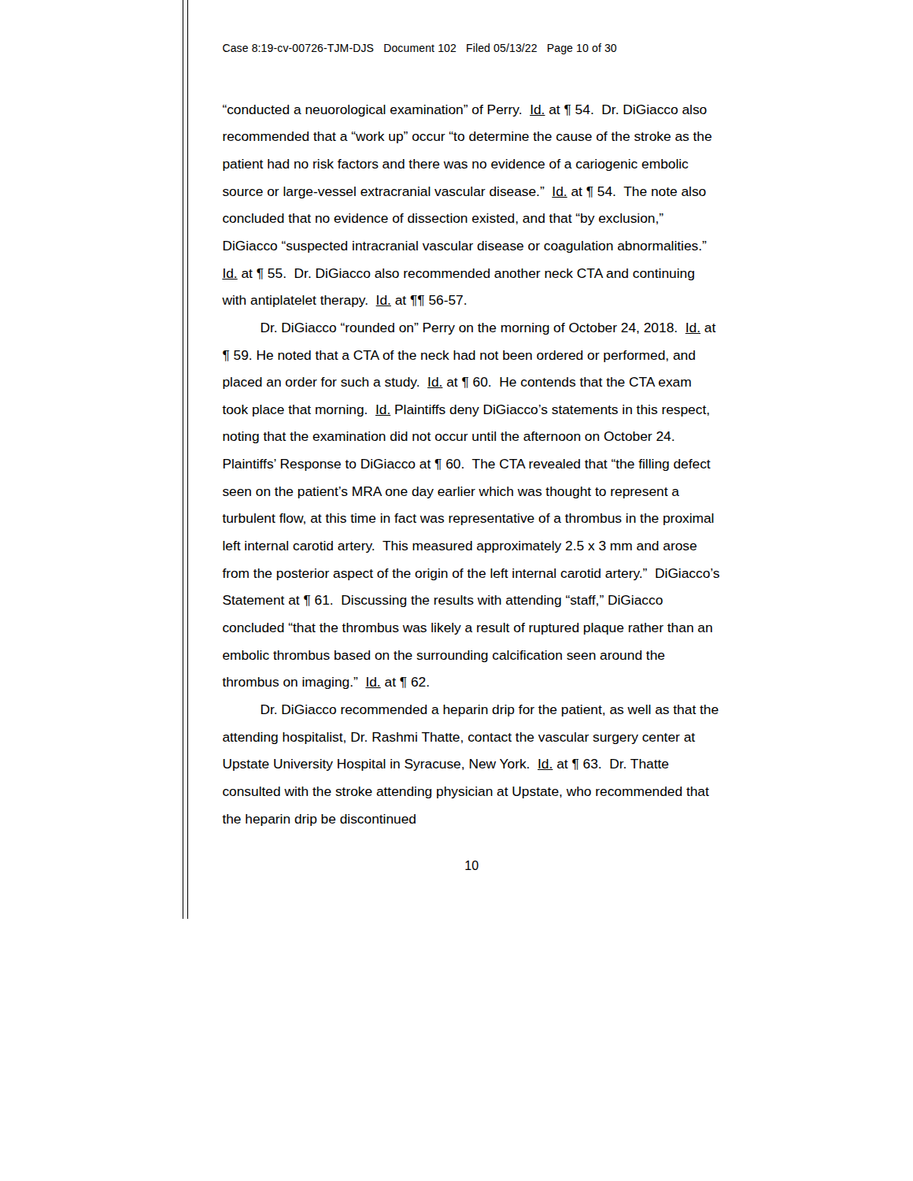Case 8:19-cv-00726-TJM-DJS Document 102 Filed 05/13/22 Page 10 of 30
“conducted a neuorological examination” of Perry. Id. at ¶ 54. Dr. DiGiacco also recommended that a “work up” occur “to determine the cause of the stroke as the patient had no risk factors and there was no evidence of a cariogenic embolic source or large-vessel extracranial vascular disease.” Id. at ¶ 54. The note also concluded that no evidence of dissection existed, and that “by exclusion,” DiGiacco “suspected intracranial vascular disease or coagulation abnormalities.” Id. at ¶ 55. Dr. DiGiacco also recommended another neck CTA and continuing with antiplatelet therapy. Id. at ¶¶ 56-57.
Dr. DiGiacco “rounded on” Perry on the morning of October 24, 2018. Id. at ¶ 59. He noted that a CTA of the neck had not been ordered or performed, and placed an order for such a study. Id. at ¶ 60. He contends that the CTA exam took place that morning. Id. Plaintiffs deny DiGiacco’s statements in this respect, noting that the examination did not occur until the afternoon on October 24. Plaintiffs’ Response to DiGiacco at ¶ 60. The CTA revealed that “the filling defect seen on the patient’s MRA one day earlier which was thought to represent a turbulent flow, at this time in fact was representative of a thrombus in the proximal left internal carotid artery. This measured approximately 2.5 x 3 mm and arose from the posterior aspect of the origin of the left internal carotid artery.” DiGiacco’s Statement at ¶ 61. Discussing the results with attending “staff,” DiGiacco concluded “that the thrombus was likely a result of ruptured plaque rather than an embolic thrombus based on the surrounding calcification seen around the thrombus on imaging.” Id. at ¶ 62.
Dr. DiGiacco recommended a heparin drip for the patient, as well as that the attending hospitalist, Dr. Rashmi Thatte, contact the vascular surgery center at Upstate University Hospital in Syracuse, New York. Id. at ¶ 63. Dr. Thatte consulted with the stroke attending physician at Upstate, who recommended that the heparin drip be discontinued
10